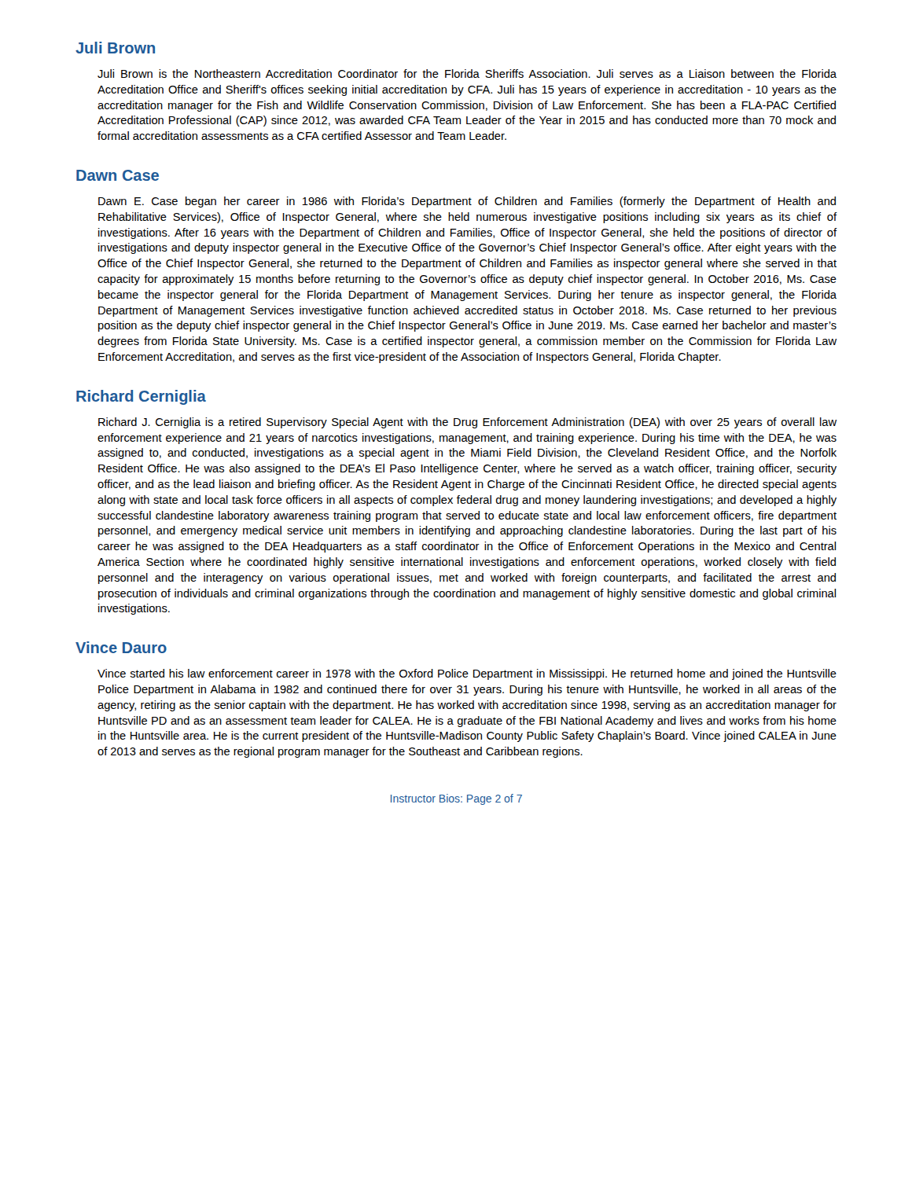Juli Brown
Juli Brown is the Northeastern Accreditation Coordinator for the Florida Sheriffs Association. Juli serves as a Liaison between the Florida Accreditation Office and Sheriff's offices seeking initial accreditation by CFA. Juli has 15 years of experience in accreditation - 10 years as the accreditation manager for the Fish and Wildlife Conservation Commission, Division of Law Enforcement. She has been a FLA-PAC Certified Accreditation Professional (CAP) since 2012, was awarded CFA Team Leader of the Year in 2015 and has conducted more than 70 mock and formal accreditation assessments as a CFA certified Assessor and Team Leader.
Dawn Case
Dawn E. Case began her career in 1986 with Florida’s Department of Children and Families (formerly the Department of Health and Rehabilitative Services), Office of Inspector General, where she held numerous investigative positions including six years as its chief of investigations. After 16 years with the Department of Children and Families, Office of Inspector General, she held the positions of director of investigations and deputy inspector general in the Executive Office of the Governor’s Chief Inspector General’s office. After eight years with the Office of the Chief Inspector General, she returned to the Department of Children and Families as inspector general where she served in that capacity for approximately 15 months before returning to the Governor’s office as deputy chief inspector general. In October 2016, Ms. Case became the inspector general for the Florida Department of Management Services. During her tenure as inspector general, the Florida Department of Management Services investigative function achieved accredited status in October 2018. Ms. Case returned to her previous position as the deputy chief inspector general in the Chief Inspector General’s Office in June 2019. Ms. Case earned her bachelor and master’s degrees from Florida State University. Ms. Case is a certified inspector general, a commission member on the Commission for Florida Law Enforcement Accreditation, and serves as the first vice-president of the Association of Inspectors General, Florida Chapter.
Richard Cerniglia
Richard J. Cerniglia is a retired Supervisory Special Agent with the Drug Enforcement Administration (DEA) with over 25 years of overall law enforcement experience and 21 years of narcotics investigations, management, and training experience. During his time with the DEA, he was assigned to, and conducted, investigations as a special agent in the Miami Field Division, the Cleveland Resident Office, and the Norfolk Resident Office. He was also assigned to the DEA’s El Paso Intelligence Center, where he served as a watch officer, training officer, security officer, and as the lead liaison and briefing officer. As the Resident Agent in Charge of the Cincinnati Resident Office, he directed special agents along with state and local task force officers in all aspects of complex federal drug and money laundering investigations; and developed a highly successful clandestine laboratory awareness training program that served to educate state and local law enforcement officers, fire department personnel, and emergency medical service unit members in identifying and approaching clandestine laboratories. During the last part of his career he was assigned to the DEA Headquarters as a staff coordinator in the Office of Enforcement Operations in the Mexico and Central America Section where he coordinated highly sensitive international investigations and enforcement operations, worked closely with field personnel and the interagency on various operational issues, met and worked with foreign counterparts, and facilitated the arrest and prosecution of individuals and criminal organizations through the coordination and management of highly sensitive domestic and global criminal investigations.
Vince Dauro
Vince started his law enforcement career in 1978 with the Oxford Police Department in Mississippi. He returned home and joined the Huntsville Police Department in Alabama in 1982 and continued there for over 31 years. During his tenure with Huntsville, he worked in all areas of the agency, retiring as the senior captain with the department. He has worked with accreditation since 1998, serving as an accreditation manager for Huntsville PD and as an assessment team leader for CALEA. He is a graduate of the FBI National Academy and lives and works from his home in the Huntsville area. He is the current president of the Huntsville-Madison County Public Safety Chaplain’s Board. Vince joined CALEA in June of 2013 and serves as the regional program manager for the Southeast and Caribbean regions.
Instructor Bios: Page 2 of 7